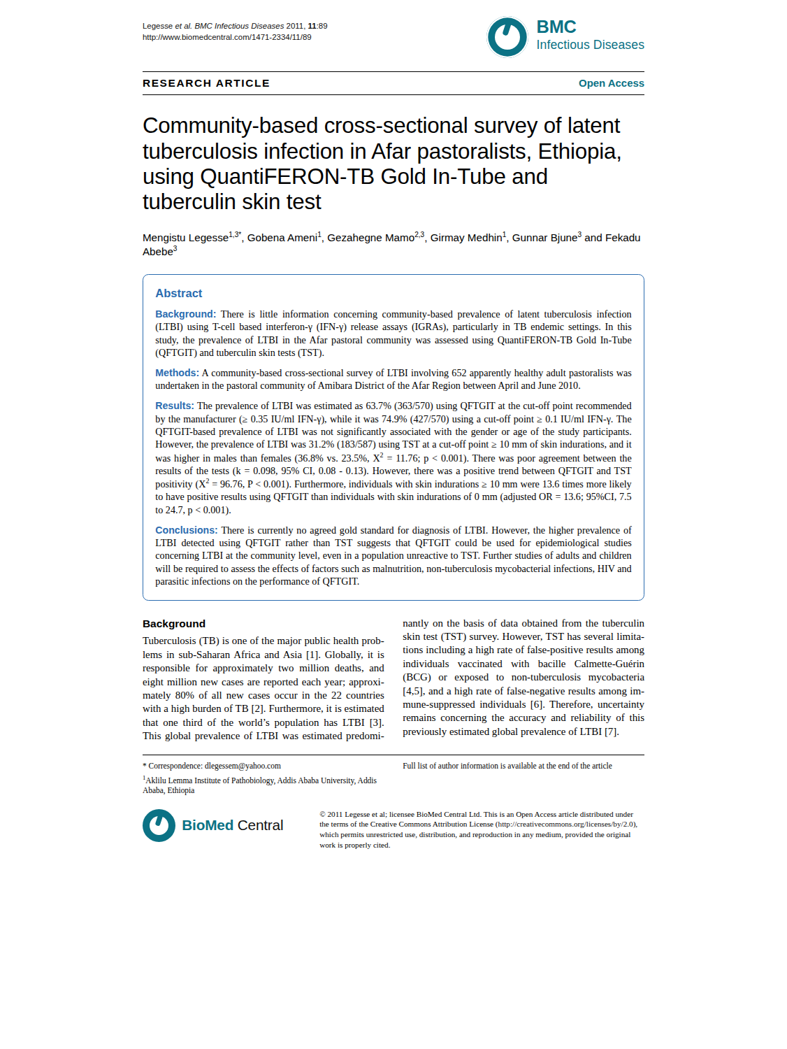Legesse et al. BMC Infectious Diseases 2011, 11:89
http://www.biomedcentral.com/1471-2334/11/89
BMC
Infectious Diseases
Research article
Open Access
Community-based cross-sectional survey of latent tuberculosis infection in Afar pastoralists, Ethiopia, using QuantiFERON-TB Gold In-Tube and tuberculin skin test
Mengistu Legesse1,3*, Gobena Ameni1, Gezahegne Mamo2,3, Girmay Medhin1, Gunnar Bjune3 and Fekadu Abebe3
Abstract
Background: There is little information concerning community-based prevalence of latent tuberculosis infection (LTBI) using T-cell based interferon-γ (IFN-γ) release assays (IGRAs), particularly in TB endemic settings. In this study, the prevalence of LTBI in the Afar pastoral community was assessed using QuantiFERON-TB Gold In-Tube (QFTGIT) and tuberculin skin tests (TST).
Methods: A community-based cross-sectional survey of LTBI involving 652 apparently healthy adult pastoralists was undertaken in the pastoral community of Amibara District of the Afar Region between April and June 2010.
Results: The prevalence of LTBI was estimated as 63.7% (363/570) using QFTGIT at the cut-off point recommended by the manufacturer (≥ 0.35 IU/ml IFN-γ), while it was 74.9% (427/570) using a cut-off point ≥ 0.1 IU/ml IFN-γ. The QFTGIT-based prevalence of LTBI was not significantly associated with the gender or age of the study participants. However, the prevalence of LTBI was 31.2% (183/587) using TST at a cut-off point ≥ 10 mm of skin indurations, and it was higher in males than females (36.8% vs. 23.5%, X2 = 11.76; p < 0.001). There was poor agreement between the results of the tests (k = 0.098, 95% CI, 0.08 - 0.13). However, there was a positive trend between QFTGIT and TST positivity (X2 = 96.76, P < 0.001). Furthermore, individuals with skin indurations ≥ 10 mm were 13.6 times more likely to have positive results using QFTGIT than individuals with skin indurations of 0 mm (adjusted OR = 13.6; 95%CI, 7.5 to 24.7, p < 0.001).
Conclusions: There is currently no agreed gold standard for diagnosis of LTBI. However, the higher prevalence of LTBI detected using QFTGIT rather than TST suggests that QFTGIT could be used for epidemiological studies concerning LTBI at the community level, even in a population unreactive to TST. Further studies of adults and children will be required to assess the effects of factors such as malnutrition, non-tuberculosis mycobacterial infections, HIV and parasitic infections on the performance of QFTGIT.
Background
Tuberculosis (TB) is one of the major public health problems in sub-Saharan Africa and Asia [1]. Globally, it is responsible for approximately two million deaths, and eight million new cases are reported each year; approximately 80% of all new cases occur in the 22 countries with a high burden of TB [2]. Furthermore, it is estimated that one third of the world’s population has LTBI [3]. This global prevalence of LTBI was estimated predominantly on the basis of data obtained from the tuberculin skin test (TST) survey. However, TST has several limitations including a high rate of false-positive results among individuals vaccinated with bacille Calmette-Guérin (BCG) or exposed to non-tuberculosis mycobacteria [4,5], and a high rate of false-negative results among immune-suppressed individuals [6]. Therefore, uncertainty remains concerning the accuracy and reliability of this previously estimated global prevalence of LTBI [7].
* Correspondence: dlegessem@yahoo.com
1Aklilu Lemma Institute of Pathobiology, Addis Ababa University, Addis Ababa, Ethiopia
Full list of author information is available at the end of the article
BioMed Central
© 2011 Legesse et al; licensee BioMed Central Ltd. This is an Open Access article distributed under the terms of the Creative Commons Attribution License (http://creativecommons.org/licenses/by/2.0), which permits unrestricted use, distribution, and reproduction in any medium, provided the original work is properly cited.